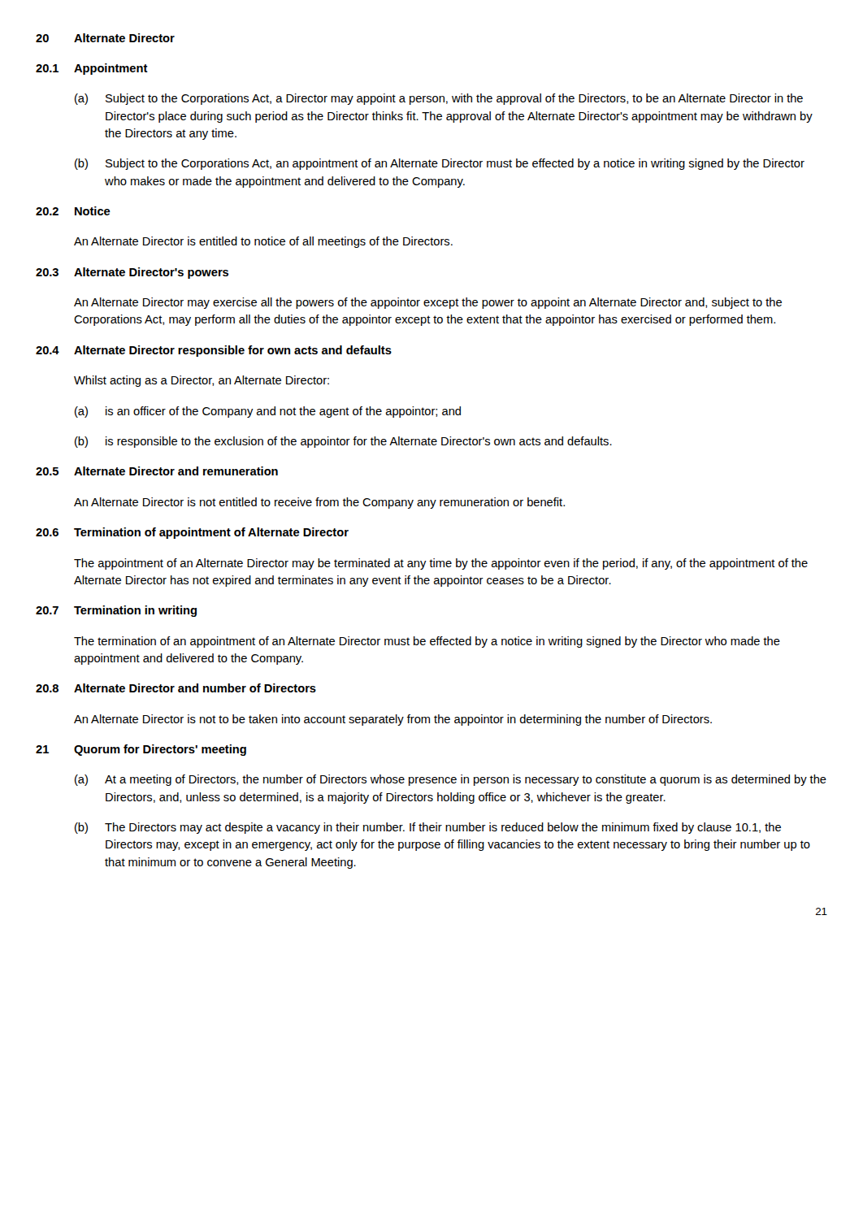20 Alternate Director
20.1 Appointment
(a) Subject to the Corporations Act, a Director may appoint a person, with the approval of the Directors, to be an Alternate Director in the Director's place during such period as the Director thinks fit. The approval of the Alternate Director's appointment may be withdrawn by the Directors at any time.
(b) Subject to the Corporations Act, an appointment of an Alternate Director must be effected by a notice in writing signed by the Director who makes or made the appointment and delivered to the Company.
20.2 Notice
An Alternate Director is entitled to notice of all meetings of the Directors.
20.3 Alternate Director's powers
An Alternate Director may exercise all the powers of the appointor except the power to appoint an Alternate Director and, subject to the Corporations Act, may perform all the duties of the appointor except to the extent that the appointor has exercised or performed them.
20.4 Alternate Director responsible for own acts and defaults
Whilst acting as a Director, an Alternate Director:
(a) is an officer of the Company and not the agent of the appointor; and
(b) is responsible to the exclusion of the appointor for the Alternate Director's own acts and defaults.
20.5 Alternate Director and remuneration
An Alternate Director is not entitled to receive from the Company any remuneration or benefit.
20.6 Termination of appointment of Alternate Director
The appointment of an Alternate Director may be terminated at any time by the appointor even if the period, if any, of the appointment of the Alternate Director has not expired and terminates in any event if the appointor ceases to be a Director.
20.7 Termination in writing
The termination of an appointment of an Alternate Director must be effected by a notice in writing signed by the Director who made the appointment and delivered to the Company.
20.8 Alternate Director and number of Directors
An Alternate Director is not to be taken into account separately from the appointor in determining the number of Directors.
21 Quorum for Directors' meeting
(a) At a meeting of Directors, the number of Directors whose presence in person is necessary to constitute a quorum is as determined by the Directors, and, unless so determined, is a majority of Directors holding office or 3, whichever is the greater.
(b) The Directors may act despite a vacancy in their number. If their number is reduced below the minimum fixed by clause 10.1, the Directors may, except in an emergency, act only for the purpose of filling vacancies to the extent necessary to bring their number up to that minimum or to convene a General Meeting.
21